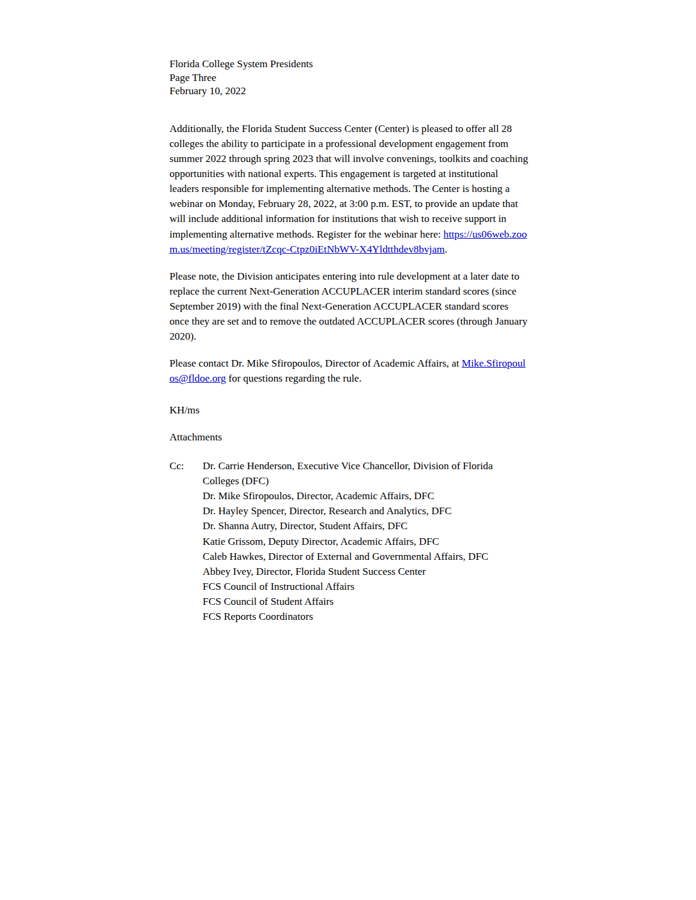Florida College System Presidents
Page Three
February 10, 2022
Additionally, the Florida Student Success Center (Center) is pleased to offer all 28 colleges the ability to participate in a professional development engagement from summer 2022 through spring 2023 that will involve convenings, toolkits and coaching opportunities with national experts. This engagement is targeted at institutional leaders responsible for implementing alternative methods. The Center is hosting a webinar on Monday, February 28, 2022, at 3:00 p.m. EST, to provide an update that will include additional information for institutions that wish to receive support in implementing alternative methods. Register for the webinar here: https://us06web.zoom.us/meeting/register/tZcqc-Ctpz0iEtNbWV-X4Yldtthdev8bvjam.
Please note, the Division anticipates entering into rule development at a later date to replace the current Next-Generation ACCUPLACER interim standard scores (since September 2019) with the final Next-Generation ACCUPLACER standard scores once they are set and to remove the outdated ACCUPLACER scores (through January 2020).
Please contact Dr. Mike Sfiropoulos, Director of Academic Affairs, at Mike.Sfiropoulos@fldoe.org for questions regarding the rule.
KH/ms
Attachments
| Cc: | Dr. Carrie Henderson, Executive Vice Chancellor, Division of Florida Colleges (DFC) Dr. Mike Sfiropoulos, Director, Academic Affairs, DFC Dr. Hayley Spencer, Director, Research and Analytics, DFC Dr. Shanna Autry, Director, Student Affairs, DFC Katie Grissom, Deputy Director, Academic Affairs, DFC Caleb Hawkes, Director of External and Governmental Affairs, DFC Abbey Ivey, Director, Florida Student Success Center FCS Council of Instructional Affairs FCS Council of Student Affairs FCS Reports Coordinators |